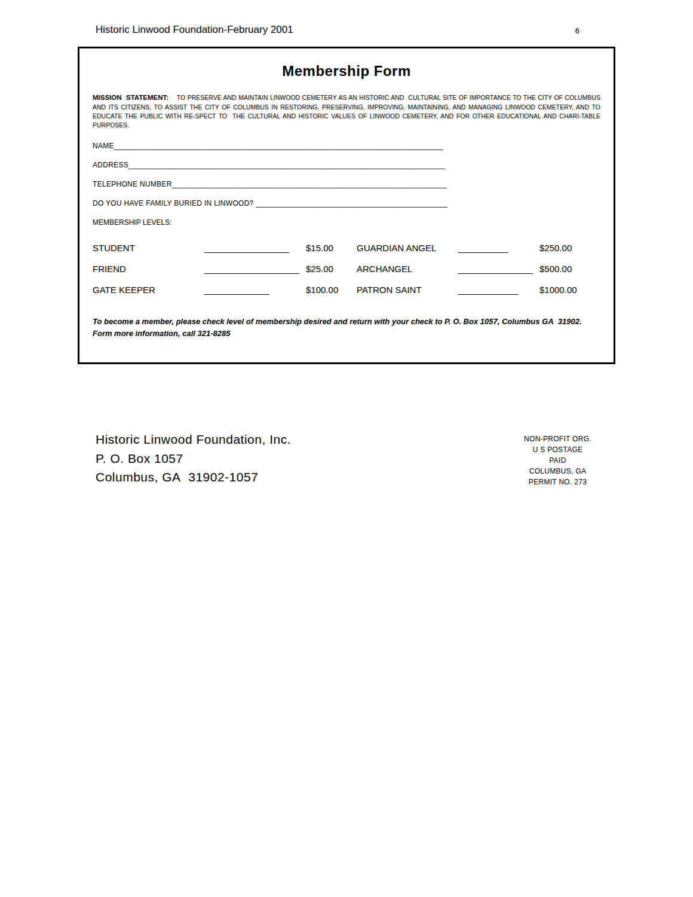Historic Linwood Foundation-February 2001
6
Membership Form
MISSION STATEMENT: TO PRESERVE AND MAINTAIN LINWOOD CEMETERY AS AN HISTORIC AND CULTURAL SITE OF IMPORTANCE TO THE CITY OF COLUMBUS AND ITS CITIZENS, TO ASSIST THE CITY OF COLUMBUS IN RESTORING, PRESERVING, IMPROVING, MAINTAINING, AND MANAGING LINWOOD CEMETERY, AND TO EDUCATE THE PUBLIC WITH RE-SPECT TO THE CULTURAL AND HISTORIC VALUES OF LINWOOD CEMETERY, AND FOR OTHER EDUCATIONAL AND CHARI-TABLE PURPOSES.
NAME_______________________________________________________________________________
ADDRESS____________________________________________________________________________
TELEPHONE NUMBER__________________________________________________________________
DO YOU HAVE FAMILY BURIED IN LINWOOD? ______________________________________________
MEMBERSHIP LEVELS:
| STUDENT | _________________ | $15.00 | GUARDIAN ANGEL | __________ | $250.00 |
| FRIEND | ___________________ | $25.00 | ARCHANGEL | _______________ | $500.00 |
| GATE KEEPER | _____________ | $100.00 | PATRON SAINT | ____________ | $1000.00 |
To become a member, please check level of membership desired and return with your check to P. O. Box 1057, Columbus GA 31902. Form more information, call 321-8285
Historic Linwood Foundation, Inc.
P. O. Box 1057
Columbus, GA 31902-1057
NON-PROFIT ORG.
U S POSTAGE
PAID
COLUMBUS, GA
PERMIT NO. 273